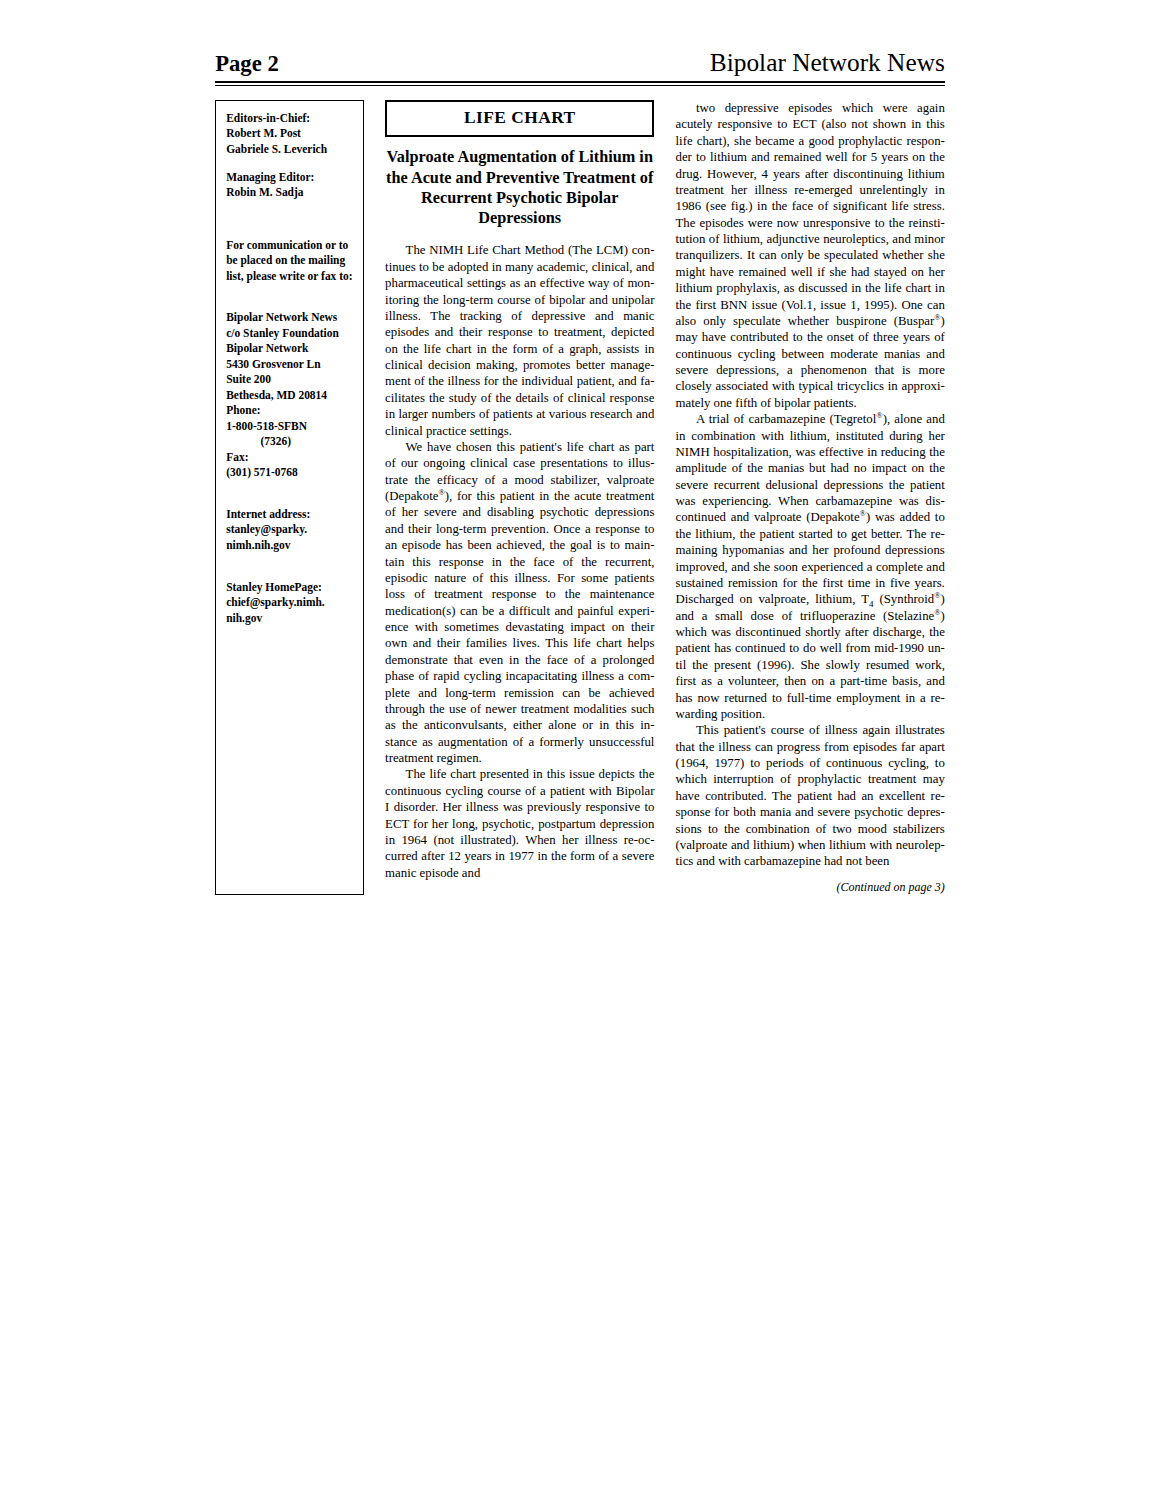Page 2
Bipolar Network News
Editors-in-Chief:
Robert M. Post
Gabriele S. Leverich
Managing Editor:
Robin M. Sadja
For communication or to be placed on the mailing list, please write or fax to:
Bipolar Network News
c/o Stanley Foundation Bipolar Network
5430 Grosvenor Ln
Suite 200
Bethesda, MD 20814
Phone:
1-800-518-SFBN
(7326)
Fax:
(301) 571-0768
Internet address:
stanley@sparky.
nimh.nih.gov
Stanley HomePage:
chief@sparky.nimh.
nih.gov
LIFE CHART
Valproate Augmentation of Lithium in the Acute and Preventive Treatment of Recurrent Psychotic Bipolar Depressions
The NIMH Life Chart Method (The LCM) continues to be adopted in many academic, clinical, and pharmaceutical settings as an effective way of monitoring the long-term course of bipolar and unipolar illness. The tracking of depressive and manic episodes and their response to treatment, depicted on the life chart in the form of a graph, assists in clinical decision making, promotes better management of the illness for the individual patient, and facilitates the study of the details of clinical response in larger numbers of patients at various research and clinical practice settings.
We have chosen this patient's life chart as part of our ongoing clinical case presentations to illustrate the efficacy of a mood stabilizer, valproate (Depakote®), for this patient in the acute treatment of her severe and disabling psychotic depressions and their long-term prevention. Once a response to an episode has been achieved, the goal is to maintain this response in the face of the recurrent, episodic nature of this illness. For some patients loss of treatment response to the maintenance medication(s) can be a difficult and painful experience with sometimes devastating impact on their own and their families lives. This life chart helps demonstrate that even in the face of a prolonged phase of rapid cycling incapacitating illness a complete and long-term remission can be achieved through the use of newer treatment modalities such as the anticonvulsants, either alone or in this instance as augmentation of a formerly unsuccessful treatment regimen.
The life chart presented in this issue depicts the continuous cycling course of a patient with Bipolar I disorder. Her illness was previously responsive to ECT for her long, psychotic, postpartum depression in 1964 (not illustrated). When her illness re-occurred after 12 years in 1977 in the form of a severe manic episode and
two depressive episodes which were again acutely responsive to ECT (also not shown in this life chart), she became a good prophylactic responder to lithium and remained well for 5 years on the drug. However, 4 years after discontinuing lithium treatment her illness re-emerged unrelentingly in 1986 (see fig.) in the face of significant life stress. The episodes were now unresponsive to the reinstitution of lithium, adjunctive neuroleptics, and minor tranquilizers. It can only be speculated whether she might have remained well if she had stayed on her lithium prophylaxis, as discussed in the life chart in the first BNN issue (Vol.1, issue 1, 1995). One can also only speculate whether buspirone (Buspar®) may have contributed to the onset of three years of continuous cycling between moderate manias and severe depressions, a phenomenon that is more closely associated with typical tricyclics in approximately one fifth of bipolar patients.
A trial of carbamazepine (Tegretol®), alone and in combination with lithium, instituted during her NIMH hospitalization, was effective in reducing the amplitude of the manias but had no impact on the severe recurrent delusional depressions the patient was experiencing. When carbamazepine was discontinued and valproate (Depakote®) was added to the lithium, the patient started to get better. The remaining hypomanias and her profound depressions improved, and she soon experienced a complete and sustained remission for the first time in five years. Discharged on valproate, lithium, T4 (Synthroid®) and a small dose of trifluoperazine (Stelazine®) which was discontinued shortly after discharge, the patient has continued to do well from mid-1990 until the present (1996). She slowly resumed work, first as a volunteer, then on a part-time basis, and has now returned to full-time employment in a rewarding position.
This patient's course of illness again illustrates that the illness can progress from episodes far apart (1964, 1977) to periods of continuous cycling, to which interruption of prophylactic treatment may have contributed. The patient had an excellent response for both mania and severe psychotic depressions to the combination of two mood stabilizers (valproate and lithium) when lithium with neuroleptics and with carbamazepine had not been
(Continued on page 3)